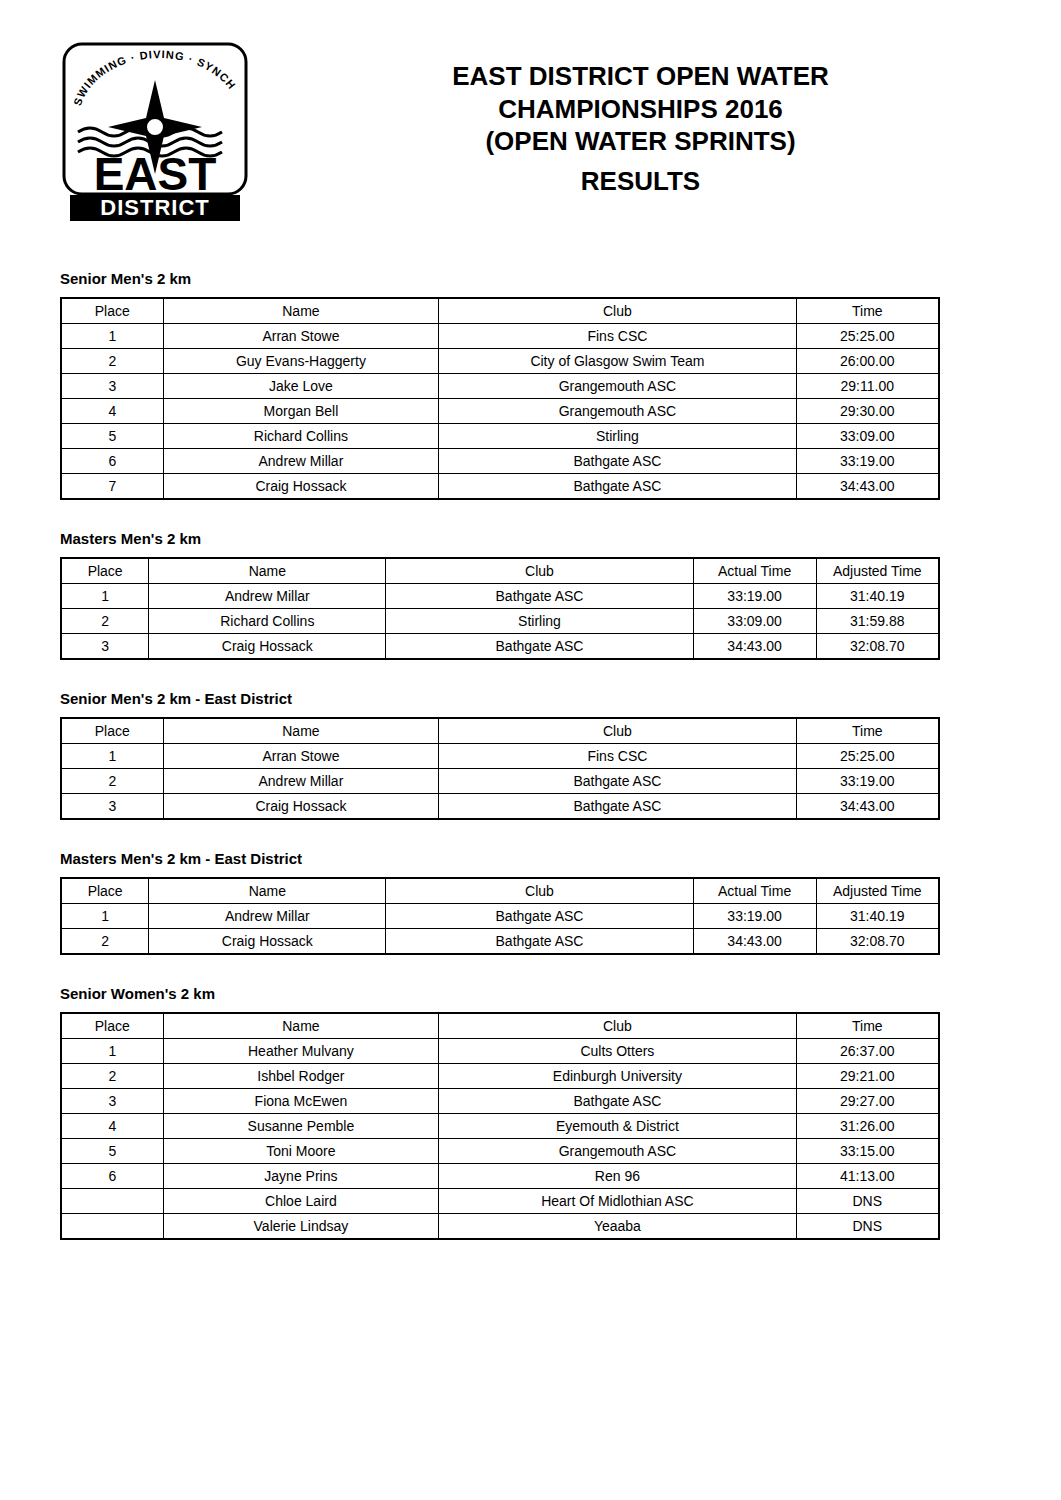SWIMMING · DIVING · SYNCHRO · WATER POLO EAST DISTRICT
EAST DISTRICT OPEN WATER
CHAMPIONSHIPS 2016
(OPEN WATER SPRINTS)
RESULTS
Senior Men's 2 km
| Place | Name | Club | Time |
| --- | --- | --- | --- |
| 1 | Arran Stowe | Fins CSC | 25:25.00 |
| 2 | Guy Evans-Haggerty | City of Glasgow Swim Team | 26:00.00 |
| 3 | Jake Love | Grangemouth ASC | 29:11.00 |
| 4 | Morgan Bell | Grangemouth ASC | 29:30.00 |
| 5 | Richard Collins | Stirling | 33:09.00 |
| 6 | Andrew Millar | Bathgate ASC | 33:19.00 |
| 7 | Craig Hossack | Bathgate ASC | 34:43.00 |
Masters Men's 2 km
| Place | Name | Club | Actual Time | Adjusted Time |
| --- | --- | --- | --- | --- |
| 1 | Andrew Millar | Bathgate ASC | 33:19.00 | 31:40.19 |
| 2 | Richard Collins | Stirling | 33:09.00 | 31:59.88 |
| 3 | Craig Hossack | Bathgate ASC | 34:43.00 | 32:08.70 |
Senior Men's 2 km - East District
| Place | Name | Club | Time |
| --- | --- | --- | --- |
| 1 | Arran Stowe | Fins CSC | 25:25.00 |
| 2 | Andrew Millar | Bathgate ASC | 33:19.00 |
| 3 | Craig Hossack | Bathgate ASC | 34:43.00 |
Masters Men's 2 km - East District
| Place | Name | Club | Actual Time | Adjusted Time |
| --- | --- | --- | --- | --- |
| 1 | Andrew Millar | Bathgate ASC | 33:19.00 | 31:40.19 |
| 2 | Craig Hossack | Bathgate ASC | 34:43.00 | 32:08.70 |
Senior Women's 2 km
| Place | Name | Club | Time |
| --- | --- | --- | --- |
| 1 | Heather Mulvany | Cults Otters | 26:37.00 |
| 2 | Ishbel Rodger | Edinburgh University | 29:21.00 |
| 3 | Fiona McEwen | Bathgate ASC | 29:27.00 |
| 4 | Susanne Pemble | Eyemouth & District | 31:26.00 |
| 5 | Toni Moore | Grangemouth ASC | 33:15.00 |
| 6 | Jayne Prins | Ren 96 | 41:13.00 |
| | Chloe Laird | Heart Of Midlothian ASC | DNS |
| | Valerie Lindsay | Yeaaba | DNS |